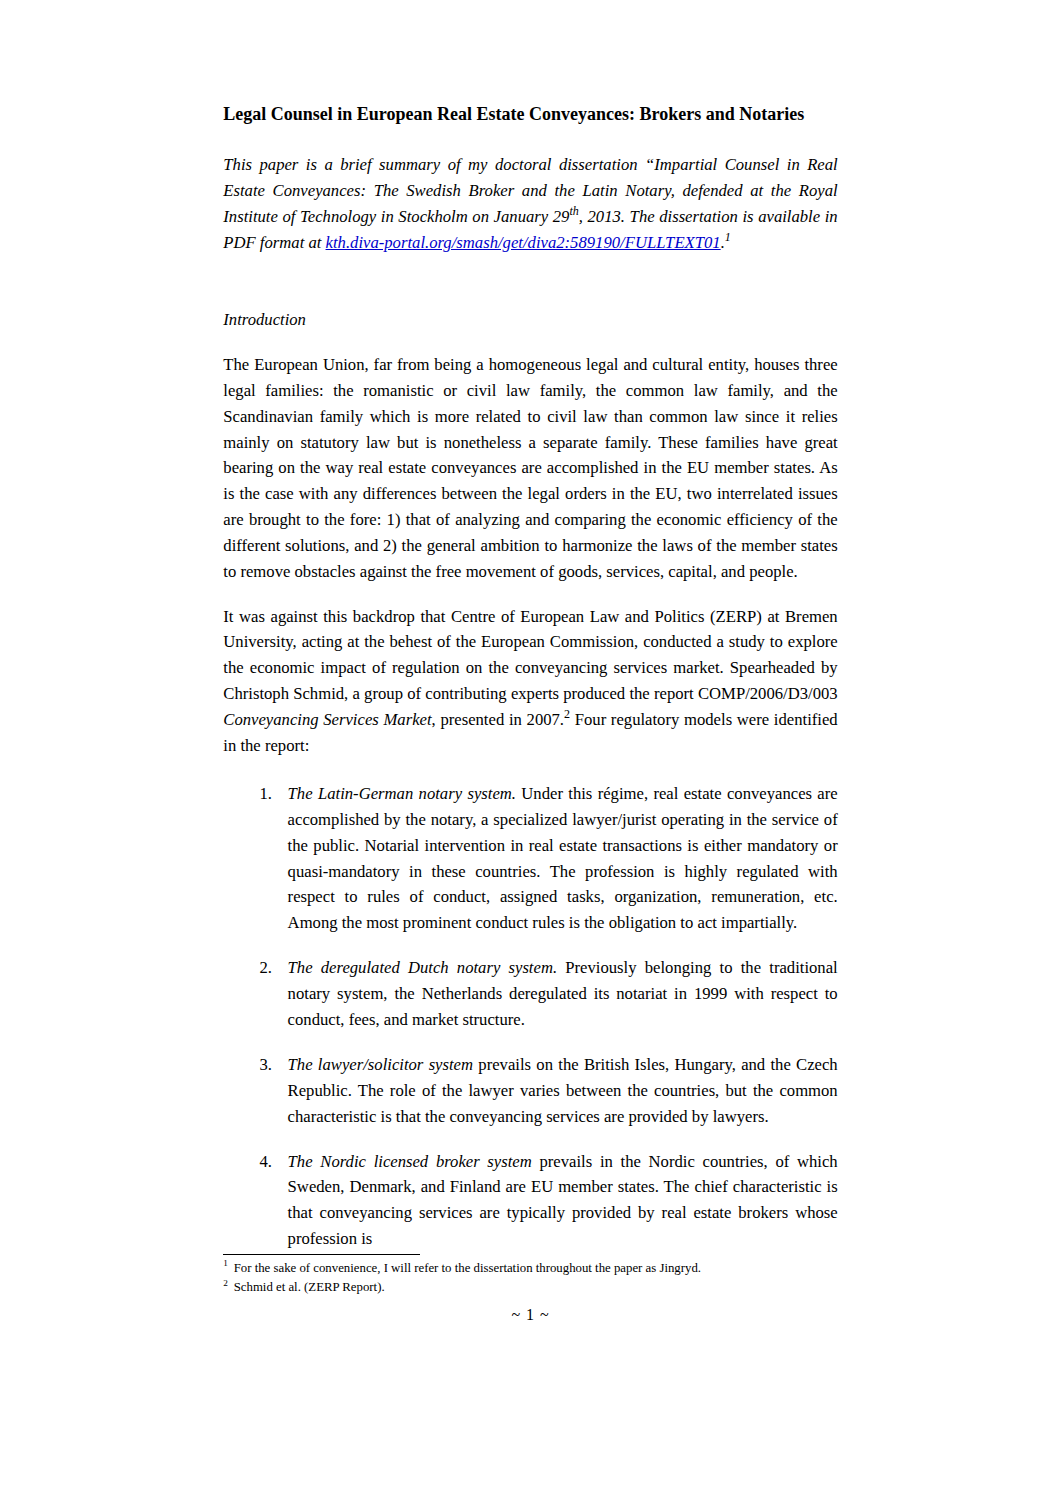Legal Counsel in European Real Estate Conveyances: Brokers and Notaries
This paper is a brief summary of my doctoral dissertation “Impartial Counsel in Real Estate Conveyances: The Swedish Broker and the Latin Notary, defended at the Royal Institute of Technology in Stockholm on January 29th, 2013. The dissertation is available in PDF format at kth.diva-portal.org/smash/get/diva2:589190/FULLTEXT01.1
Introduction
The European Union, far from being a homogeneous legal and cultural entity, houses three legal families: the romanistic or civil law family, the common law family, and the Scandinavian family which is more related to civil law than common law since it relies mainly on statutory law but is nonetheless a separate family. These families have great bearing on the way real estate conveyances are accomplished in the EU member states. As is the case with any differences between the legal orders in the EU, two interrelated issues are brought to the fore: 1) that of analyzing and comparing the economic efficiency of the different solutions, and 2) the general ambition to harmonize the laws of the member states to remove obstacles against the free movement of goods, services, capital, and people.
It was against this backdrop that Centre of European Law and Politics (ZERP) at Bremen University, acting at the behest of the European Commission, conducted a study to explore the economic impact of regulation on the conveyancing services market. Spearheaded by Christoph Schmid, a group of contributing experts produced the report COMP/2006/D3/003 Conveyancing Services Market, presented in 2007.2 Four regulatory models were identified in the report:
The Latin-German notary system. Under this régime, real estate conveyances are accomplished by the notary, a specialized lawyer/jurist operating in the service of the public. Notarial intervention in real estate transactions is either mandatory or quasi-mandatory in these countries. The profession is highly regulated with respect to rules of conduct, assigned tasks, organization, remuneration, etc. Among the most prominent conduct rules is the obligation to act impartially.
The deregulated Dutch notary system. Previously belonging to the traditional notary system, the Netherlands deregulated its notariat in 1999 with respect to conduct, fees, and market structure.
The lawyer/solicitor system prevails on the British Isles, Hungary, and the Czech Republic. The role of the lawyer varies between the countries, but the common characteristic is that the conveyancing services are provided by lawyers.
The Nordic licensed broker system prevails in the Nordic countries, of which Sweden, Denmark, and Finland are EU member states. The chief characteristic is that conveyancing services are typically provided by real estate brokers whose profession is
1 For the sake of convenience, I will refer to the dissertation throughout the paper as Jingryd.
2 Schmid et al. (ZERP Report).
~ 1 ~